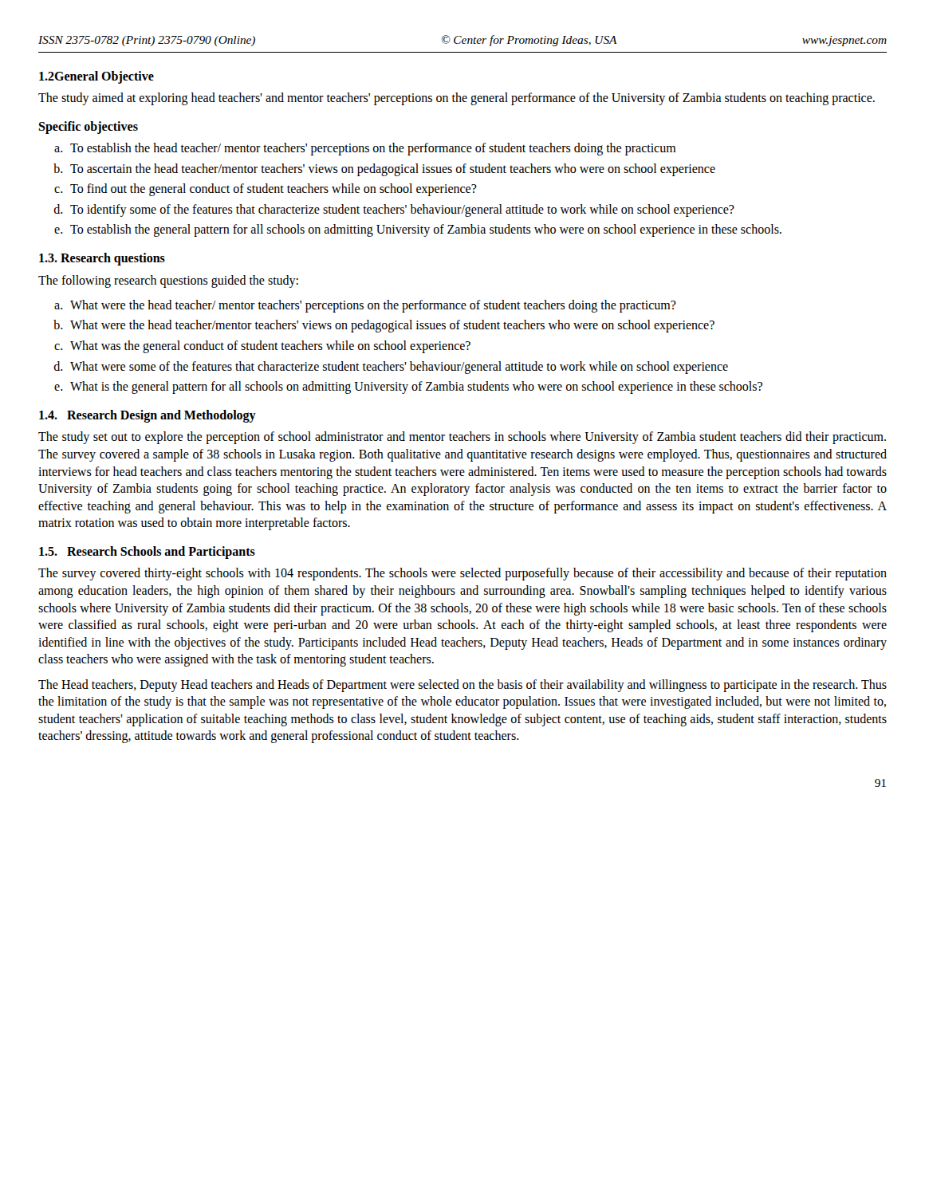ISSN 2375-0782 (Print) 2375-0790 (Online) © Center for Promoting Ideas, USA www.jespnet.com
1.2General Objective
The study aimed at exploring head teachers' and mentor teachers' perceptions on the general performance of the University of Zambia students on teaching practice.
Specific objectives
To establish the head teacher/ mentor teachers' perceptions on the performance of student teachers doing the practicum
To ascertain the head teacher/mentor teachers' views on pedagogical issues of student teachers who were on school experience
To find out the general conduct of student teachers while on school experience?
To identify some of the features that characterize student teachers' behaviour/general attitude to work while on school experience?
To establish the general pattern for all schools on admitting University of Zambia students who were on school experience in these schools.
1.3. Research questions
The following research questions guided the study:
What were the head teacher/ mentor teachers' perceptions on the performance of student teachers doing the practicum?
What were the head teacher/mentor teachers' views on pedagogical issues of student teachers who were on school experience?
What was the general conduct of student teachers while on school experience?
What were some of the features that characterize student teachers' behaviour/general attitude to work while on school experience
What is the general pattern for all schools on admitting University of Zambia students who were on school experience in these schools?
1.4. Research Design and Methodology
The study set out to explore the perception of school administrator and mentor teachers in schools where University of Zambia student teachers did their practicum. The survey covered a sample of 38 schools in Lusaka region. Both qualitative and quantitative research designs were employed. Thus, questionnaires and structured interviews for head teachers and class teachers mentoring the student teachers were administered. Ten items were used to measure the perception schools had towards University of Zambia students going for school teaching practice. An exploratory factor analysis was conducted on the ten items to extract the barrier factor to effective teaching and general behaviour. This was to help in the examination of the structure of performance and assess its impact on student's effectiveness. A matrix rotation was used to obtain more interpretable factors.
1.5. Research Schools and Participants
The survey covered thirty-eight schools with 104 respondents. The schools were selected purposefully because of their accessibility and because of their reputation among education leaders, the high opinion of them shared by their neighbours and surrounding area. Snowball's sampling techniques helped to identify various schools where University of Zambia students did their practicum. Of the 38 schools, 20 of these were high schools while 18 were basic schools. Ten of these schools were classified as rural schools, eight were peri-urban and 20 were urban schools. At each of the thirty-eight sampled schools, at least three respondents were identified in line with the objectives of the study. Participants included Head teachers, Deputy Head teachers, Heads of Department and in some instances ordinary class teachers who were assigned with the task of mentoring student teachers.
The Head teachers, Deputy Head teachers and Heads of Department were selected on the basis of their availability and willingness to participate in the research. Thus the limitation of the study is that the sample was not representative of the whole educator population. Issues that were investigated included, but were not limited to, student teachers' application of suitable teaching methods to class level, student knowledge of subject content, use of teaching aids, student staff interaction, students teachers' dressing, attitude towards work and general professional conduct of student teachers.
91